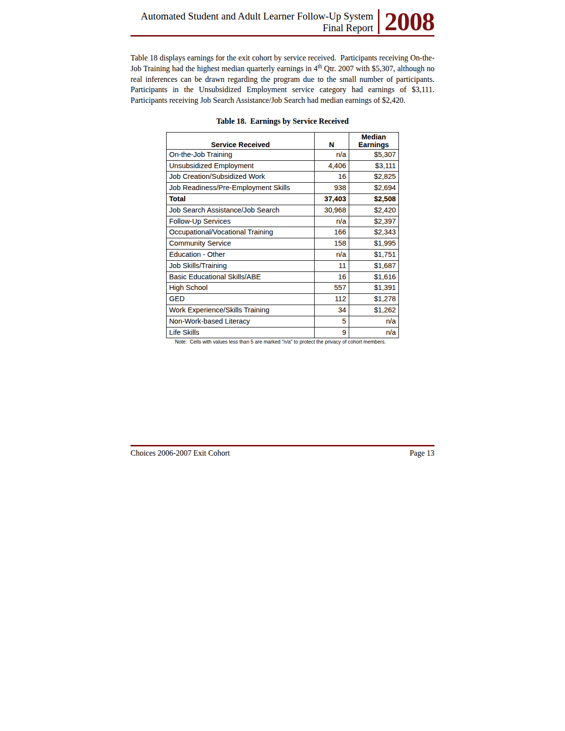Automated Student and Adult Learner Follow-Up System
Final Report
2008
Table 18 displays earnings for the exit cohort by service received. Participants receiving On-the-Job Training had the highest median quarterly earnings in 4th Qtr. 2007 with $5,307, although no real inferences can be drawn regarding the program due to the small number of participants. Participants in the Unsubsidized Employment service category had earnings of $3,111. Participants receiving Job Search Assistance/Job Search had median earnings of $2,420.
Table 18. Earnings by Service Received
| Service Received | N | Median Earnings |
| --- | --- | --- |
| On-the-Job Training | n/a | $5,307 |
| Unsubsidized Employment | 4,406 | $3,111 |
| Job Creation/Subsidized Work | 16 | $2,825 |
| Job Readiness/Pre-Employment Skills | 938 | $2,694 |
| Total | 37,403 | $2,508 |
| Job Search Assistance/Job Search | 30,968 | $2,420 |
| Follow-Up Services | n/a | $2,397 |
| Occupational/Vocational Training | 166 | $2,343 |
| Community Service | 158 | $1,995 |
| Education - Other | n/a | $1,751 |
| Job Skills/Training | 11 | $1,687 |
| Basic Educational Skills/ABE | 16 | $1,616 |
| High School | 557 | $1,391 |
| GED | 112 | $1,278 |
| Work Experience/Skills Training | 34 | $1,262 |
| Non-Work-based Literacy | 5 | n/a |
| Life Skills | 9 | n/a |
Note: Cells with values less than 5 are marked "n/a" to protect the privacy of cohort members.
Choices 2006-2007 Exit Cohort
Page 13